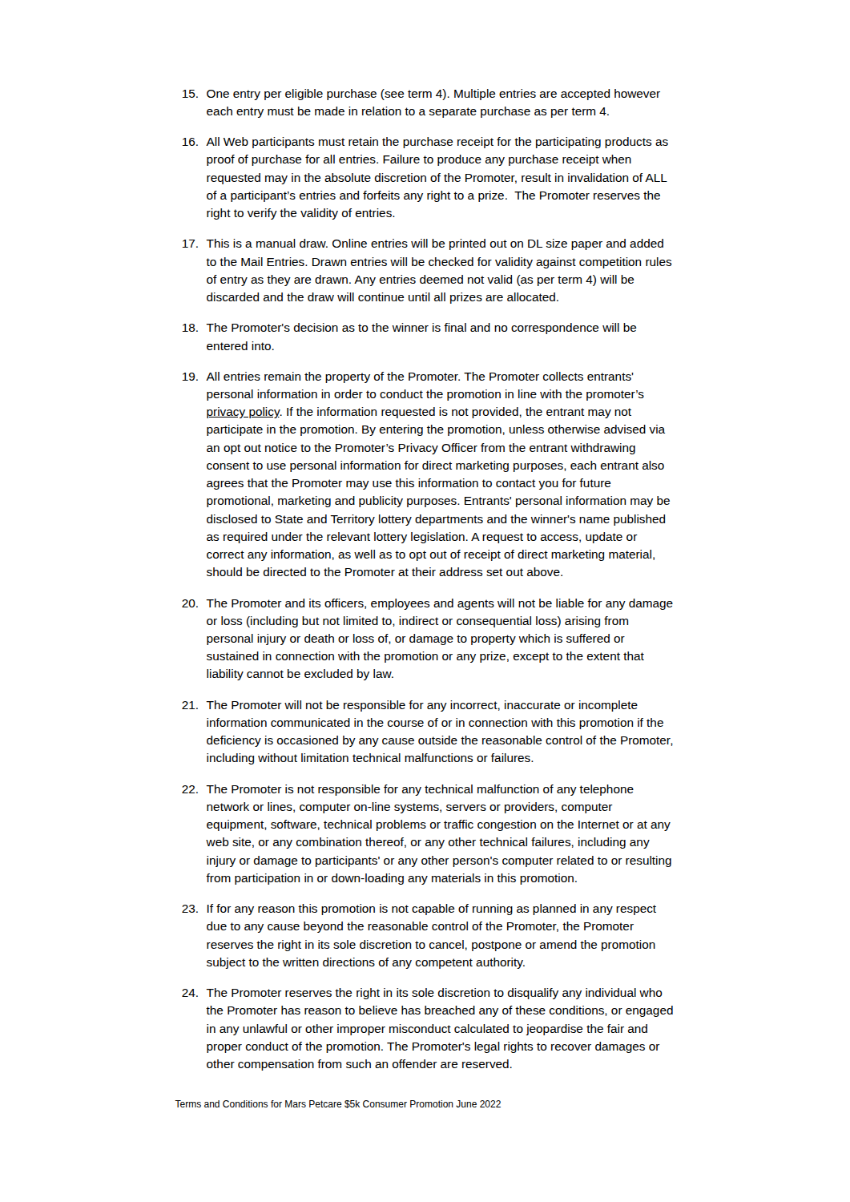One entry per eligible purchase (see term 4). Multiple entries are accepted however each entry must be made in relation to a separate purchase as per term 4.
All Web participants must retain the purchase receipt for the participating products as proof of purchase for all entries. Failure to produce any purchase receipt when requested may in the absolute discretion of the Promoter, result in invalidation of ALL of a participant’s entries and forfeits any right to a prize. The Promoter reserves the right to verify the validity of entries.
This is a manual draw. Online entries will be printed out on DL size paper and added to the Mail Entries. Drawn entries will be checked for validity against competition rules of entry as they are drawn. Any entries deemed not valid (as per term 4) will be discarded and the draw will continue until all prizes are allocated.
The Promoter's decision as to the winner is final and no correspondence will be entered into.
All entries remain the property of the Promoter. The Promoter collects entrants' personal information in order to conduct the promotion in line with the promoter’s privacy policy. If the information requested is not provided, the entrant may not participate in the promotion. By entering the promotion, unless otherwise advised via an opt out notice to the Promoter’s Privacy Officer from the entrant withdrawing consent to use personal information for direct marketing purposes, each entrant also agrees that the Promoter may use this information to contact you for future promotional, marketing and publicity purposes. Entrants' personal information may be disclosed to State and Territory lottery departments and the winner's name published as required under the relevant lottery legislation. A request to access, update or correct any information, as well as to opt out of receipt of direct marketing material, should be directed to the Promoter at their address set out above.
The Promoter and its officers, employees and agents will not be liable for any damage or loss (including but not limited to, indirect or consequential loss) arising from personal injury or death or loss of, or damage to property which is suffered or sustained in connection with the promotion or any prize, except to the extent that liability cannot be excluded by law.
The Promoter will not be responsible for any incorrect, inaccurate or incomplete information communicated in the course of or in connection with this promotion if the deficiency is occasioned by any cause outside the reasonable control of the Promoter, including without limitation technical malfunctions or failures.
The Promoter is not responsible for any technical malfunction of any telephone network or lines, computer on-line systems, servers or providers, computer equipment, software, technical problems or traffic congestion on the Internet or at any web site, or any combination thereof, or any other technical failures, including any injury or damage to participants' or any other person's computer related to or resulting from participation in or down-loading any materials in this promotion.
If for any reason this promotion is not capable of running as planned in any respect due to any cause beyond the reasonable control of the Promoter, the Promoter reserves the right in its sole discretion to cancel, postpone or amend the promotion subject to the written directions of any competent authority.
The Promoter reserves the right in its sole discretion to disqualify any individual who the Promoter has reason to believe has breached any of these conditions, or engaged in any unlawful or other improper misconduct calculated to jeopardise the fair and proper conduct of the promotion. The Promoter's legal rights to recover damages or other compensation from such an offender are reserved.
Terms and Conditions for Mars Petcare $5k Consumer Promotion June 2022